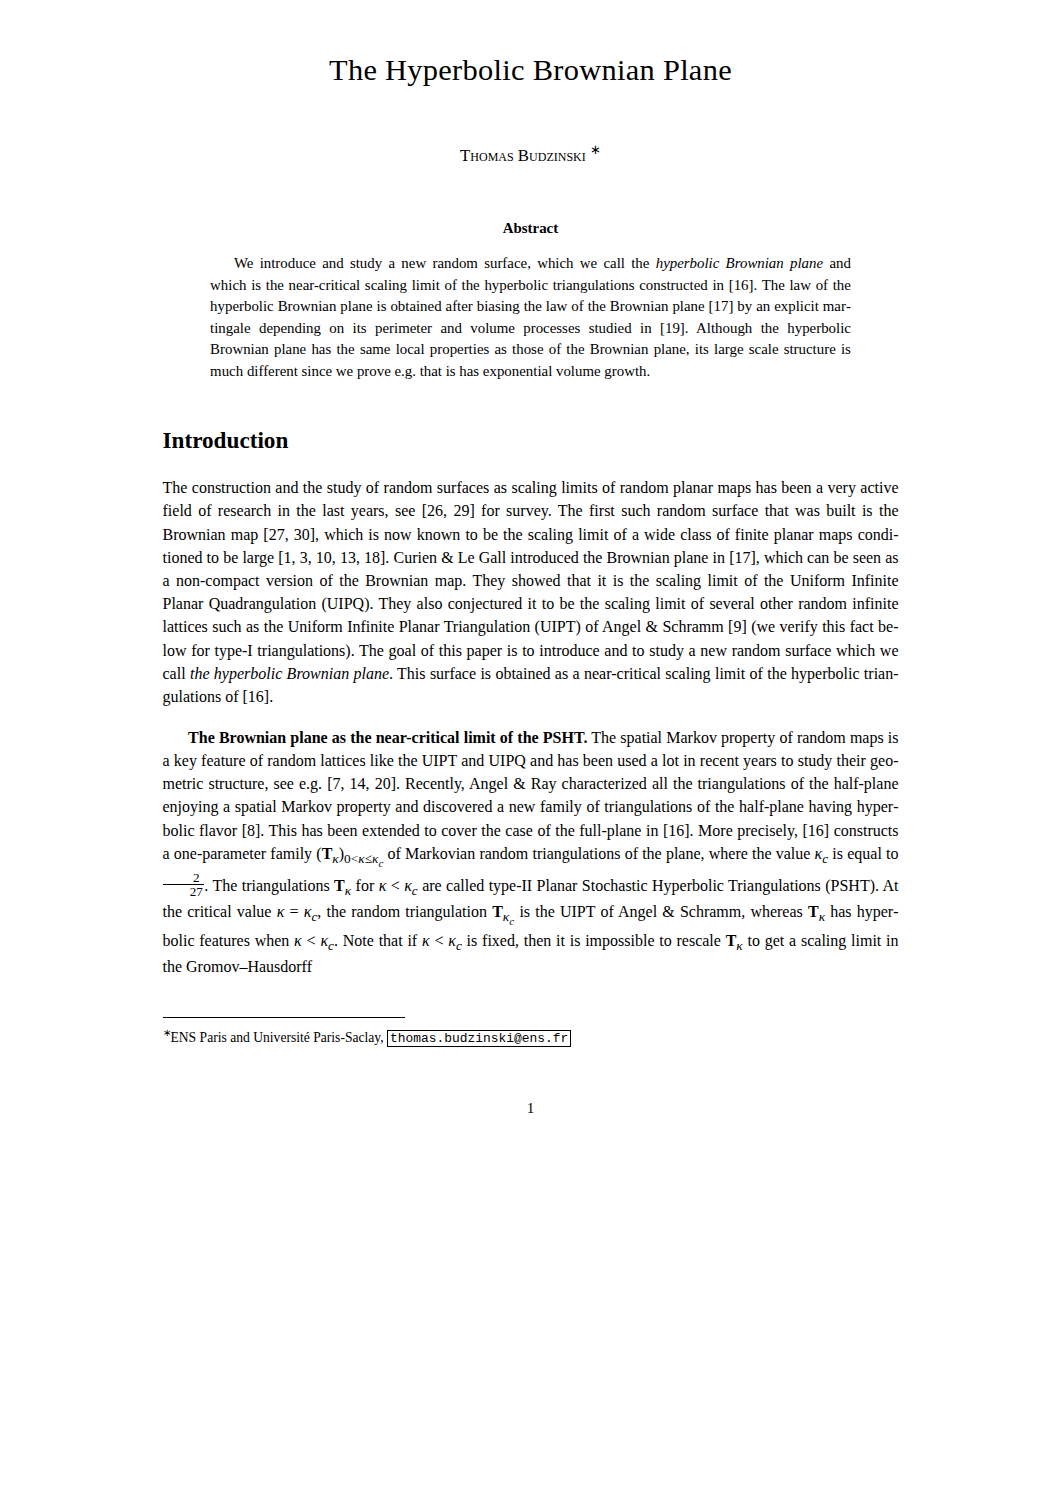The Hyperbolic Brownian Plane
Thomas Budzinski ∗
Abstract
We introduce and study a new random surface, which we call the hyperbolic Brownian plane and which is the near-critical scaling limit of the hyperbolic triangulations constructed in [16]. The law of the hyperbolic Brownian plane is obtained after biasing the law of the Brownian plane [17] by an explicit martingale depending on its perimeter and volume processes studied in [19]. Although the hyperbolic Brownian plane has the same local properties as those of the Brownian plane, its large scale structure is much different since we prove e.g. that is has exponential volume growth.
Introduction
The construction and the study of random surfaces as scaling limits of random planar maps has been a very active field of research in the last years, see [26, 29] for survey. The first such random surface that was built is the Brownian map [27, 30], which is now known to be the scaling limit of a wide class of finite planar maps conditioned to be large [1, 3, 10, 13, 18]. Curien & Le Gall introduced the Brownian plane in [17], which can be seen as a non-compact version of the Brownian map. They showed that it is the scaling limit of the Uniform Infinite Planar Quadrangulation (UIPQ). They also conjectured it to be the scaling limit of several other random infinite lattices such as the Uniform Infinite Planar Triangulation (UIPT) of Angel & Schramm [9] (we verify this fact below for type-I triangulations). The goal of this paper is to introduce and to study a new random surface which we call the hyperbolic Brownian plane. This surface is obtained as a near-critical scaling limit of the hyperbolic triangulations of [16].
The Brownian plane as the near-critical limit of the PSHT. The spatial Markov property of random maps is a key feature of random lattices like the UIPT and UIPQ and has been used a lot in recent years to study their geometric structure, see e.g. [7, 14, 20]. Recently, Angel & Ray characterized all the triangulations of the half-plane enjoying a spatial Markov property and discovered a new family of triangulations of the half-plane having hyperbolic flavor [8]. This has been extended to cover the case of the full-plane in [16]. More precisely, [16] constructs a one-parameter family (Tκ)0<κ≤κc of Markovian random triangulations of the plane, where the value κc is equal to 227. The triangulations Tκ for κ < κc are called type-II Planar Stochastic Hyperbolic Triangulations (PSHT). At the critical value κ = κc, the random triangulation Tκc is the UIPT of Angel & Schramm, whereas Tκ has hyperbolic features when κ < κc. Note that if κ < κc is fixed, then it is impossible to rescale Tκ to get a scaling limit in the Gromov–Hausdorff
∗ENS Paris and Université Paris-Saclay, thomas.budzinski@ens.fr
1